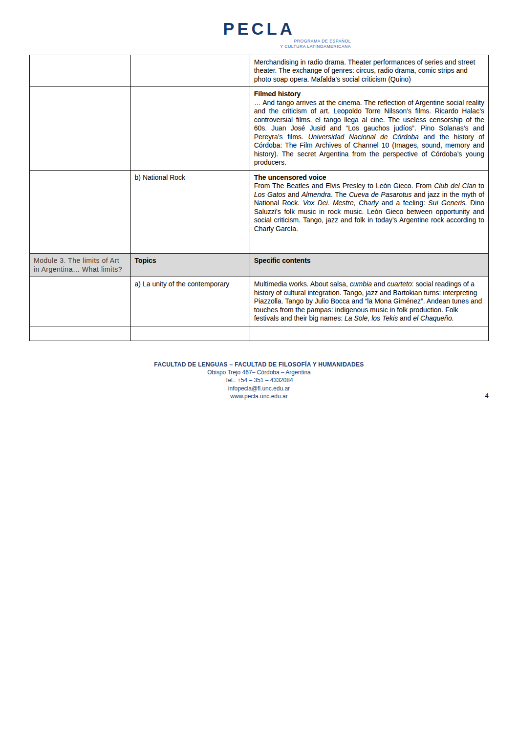PECLA
PROGRAMA DE ESPAÑOL
Y CULTURA LATINOAMERICANA
| | | Merchandising in radio drama. Theater performances of series and street theater. The exchange of genres: circus, radio drama, comic strips and photo soap opera. Mafalda’s social criticism (Quino) |
| | | Filmed history … And tango arrives at the cinema. The reflection of Argentine social reality and the criticism of art. Leopoldo Torre Nilsson’s films. Ricardo Halac’s controversial films. el tango llega al cine. The useless censorship of the 60s. Juan José Jusid and “Los gauchos judíos”. Pino Solanas’s and Pereyra’s films. Universidad Nacional de Córdoba and the history of Córdoba: The Film Archives of Channel 10 (Images, sound, memory and history). The secret Argentina from the perspective of Córdoba’s young producers. |
| | b) National Rock | The uncensored voice From The Beatles and Elvis Presley to León Gieco. From Club del Clan to Los Gatos and Almendra . The Cueva de Pasarotus and jazz in the myth of National Rock. Vox Dei. Mestre, Charly and a feeling: Sui Generis. Dino Saluzzi’s folk music in rock music. León Gieco between opportunity and social criticism. Tango, jazz and folk in today’s Argentine rock according to Charly García. |
| Module 3. The limits of Art in Argentina… What limits? | Topics | Specific contents |
| | a) La unity of the contemporary | Multimedia works. About salsa, cumbia and cuarteto : social readings of a history of cultural integration. Tango, jazz and Bartokian turns: interpreting Piazzolla. Tango by Julio Bocca and “la Mona Giménez”. Andean tunes and touches from the pampas: indigenous music in folk production. Folk festivals and their big names: La Sole, los Tekis and el Chaqueño. |
FACULTAD DE LENGUAS – FACULTAD DE FILOSOFÍA Y HUMANIDADES
Obispo Trejo 467– Córdoba – Argentina
Tel.: +54 – 351 – 4332084
infopecla@fl.unc.edu.ar
www.pecla.unc.edu.ar
4